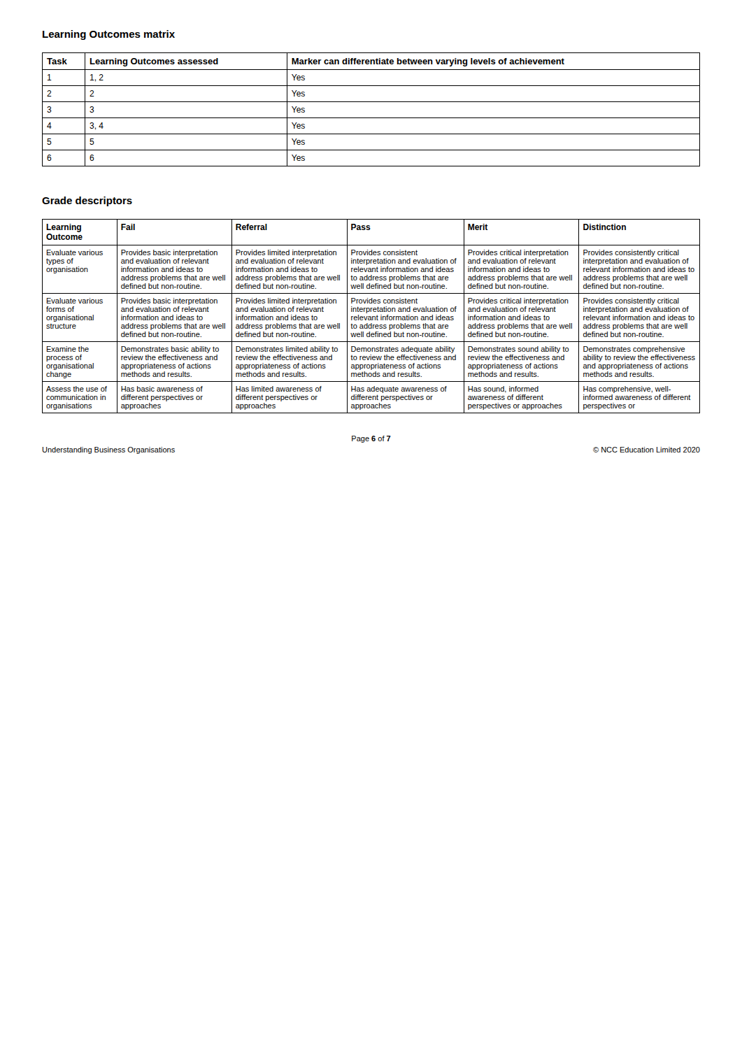Learning Outcomes matrix
| Task | Learning Outcomes assessed | Marker can differentiate between varying levels of achievement |
| --- | --- | --- |
| 1 | 1, 2 | Yes |
| 2 | 2 | Yes |
| 3 | 3 | Yes |
| 4 | 3, 4 | Yes |
| 5 | 5 | Yes |
| 6 | 6 | Yes |
Grade descriptors
| Learning Outcome | Fail | Referral | Pass | Merit | Distinction |
| --- | --- | --- | --- | --- | --- |
| Evaluate various types of organisation | Provides basic interpretation and evaluation of relevant information and ideas to address problems that are well defined but non-routine. | Provides limited interpretation and evaluation of relevant information and ideas to address problems that are well defined but non-routine. | Provides consistent interpretation and evaluation of relevant information and ideas to address problems that are well defined but non-routine. | Provides critical interpretation and evaluation of relevant information and ideas to address problems that are well defined but non-routine. | Provides consistently critical interpretation and evaluation of relevant information and ideas to address problems that are well defined but non-routine. |
| Evaluate various forms of organisational structure | Provides basic interpretation and evaluation of relevant information and ideas to address problems that are well defined but non-routine. | Provides limited interpretation and evaluation of relevant information and ideas to address problems that are well defined but non-routine. | Provides consistent interpretation and evaluation of relevant information and ideas to address problems that are well defined but non-routine. | Provides critical interpretation and evaluation of relevant information and ideas to address problems that are well defined but non-routine. | Provides consistently critical interpretation and evaluation of relevant information and ideas to address problems that are well defined but non-routine. |
| Examine the process of organisational change | Demonstrates basic ability to review the effectiveness and appropriateness of actions methods and results. | Demonstrates limited ability to review the effectiveness and appropriateness of actions methods and results. | Demonstrates adequate ability to review the effectiveness and appropriateness of actions methods and results. | Demonstrates sound ability to review the effectiveness and appropriateness of actions methods and results. | Demonstrates comprehensive ability to review the effectiveness and appropriateness of actions methods and results. |
| Assess the use of communication in organisations | Has basic awareness of different perspectives or approaches | Has limited awareness of different perspectives or approaches | Has adequate awareness of different perspectives or approaches | Has sound, informed awareness of different perspectives or approaches | Has comprehensive, well-informed awareness of different perspectives or |
Page 6 of 7
Understanding Business Organisations
© NCC Education Limited 2020